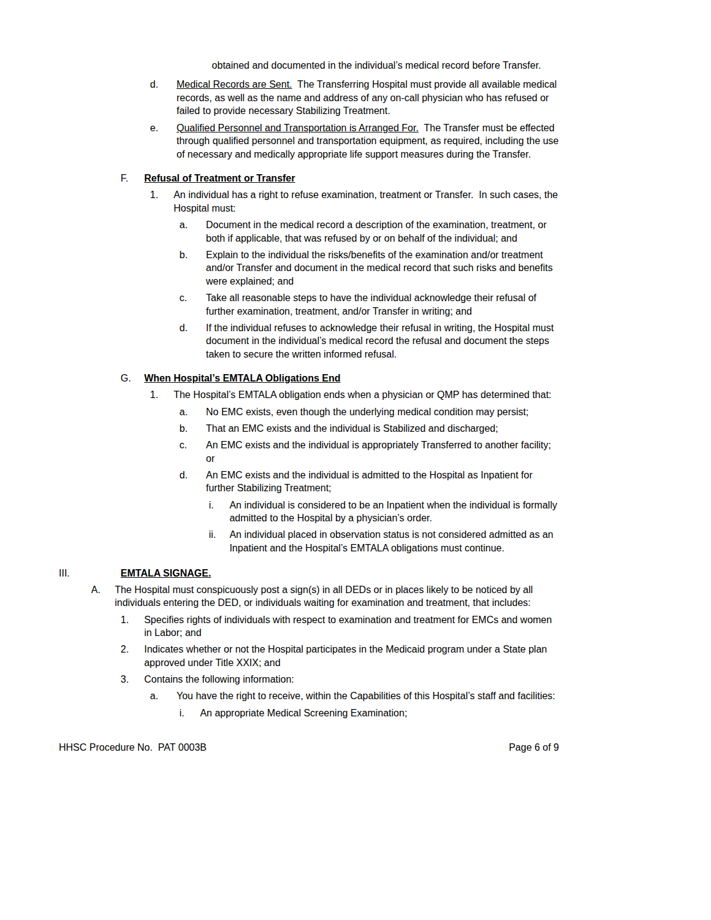obtained and documented in the individual’s medical record before Transfer.
d.
Medical Records are Sent. The Transferring Hospital must provide all available medical records, as well as the name and address of any on-call physician who has refused or failed to provide necessary Stabilizing Treatment.
e.
Qualified Personnel and Transportation is Arranged For. The Transfer must be effected through qualified personnel and transportation equipment, as required, including the use of necessary and medically appropriate life support measures during the Transfer.
F.
Refusal of Treatment or Transfer
1.
An individual has a right to refuse examination, treatment or Transfer. In such cases, the Hospital must:
a.
Document in the medical record a description of the examination, treatment, or both if applicable, that was refused by or on behalf of the individual; and
b.
Explain to the individual the risks/benefits of the examination and/or treatment and/or Transfer and document in the medical record that such risks and benefits were explained; and
c.
Take all reasonable steps to have the individual acknowledge their refusal of further examination, treatment, and/or Transfer in writing; and
d.
If the individual refuses to acknowledge their refusal in writing, the Hospital must document in the individual’s medical record the refusal and document the steps taken to secure the written informed refusal.
G.
When Hospital’s EMTALA Obligations End
1.
The Hospital’s EMTALA obligation ends when a physician or QMP has determined that:
a.
No EMC exists, even though the underlying medical condition may persist;
b.
That an EMC exists and the individual is Stabilized and discharged;
c.
An EMC exists and the individual is appropriately Transferred to another facility; or
d.
An EMC exists and the individual is admitted to the Hospital as Inpatient for further Stabilizing Treatment;
i.
An individual is considered to be an Inpatient when the individual is formally admitted to the Hospital by a physician’s order.
ii.
An individual placed in observation status is not considered admitted as an Inpatient and the Hospital’s EMTALA obligations must continue.
III.
EMTALA SIGNAGE.
A.
The Hospital must conspicuously post a sign(s) in all DEDs or in places likely to be noticed by all individuals entering the DED, or individuals waiting for examination and treatment, that includes:
1.
Specifies rights of individuals with respect to examination and treatment for EMCs and women in Labor; and
2.
Indicates whether or not the Hospital participates in the Medicaid program under a State plan approved under Title XXIX; and
3.
Contains the following information:
a.
You have the right to receive, within the Capabilities of this Hospital’s staff and facilities:
i.
An appropriate Medical Screening Examination;
HHSC Procedure No. PAT 0003B
Page 6 of 9